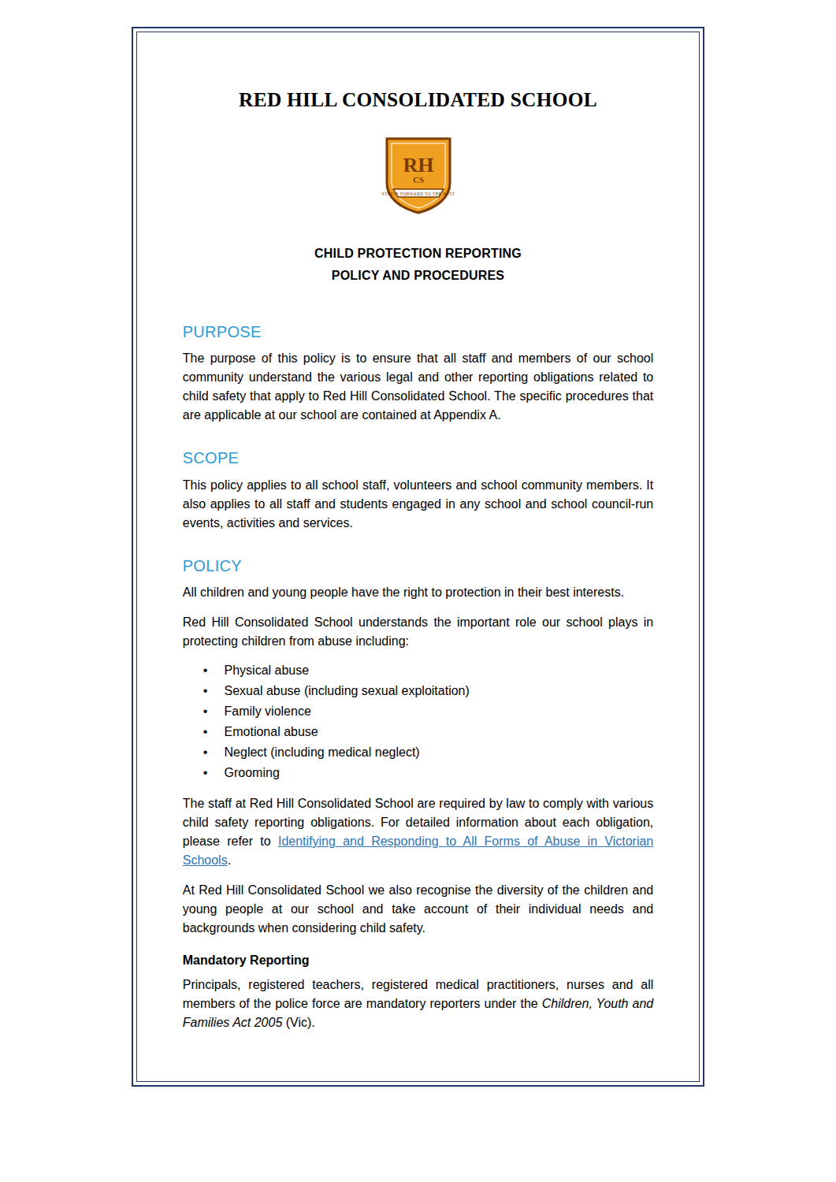RED HILL CONSOLIDATED SCHOOL
RH CS STRIVE FORWARD TO THE BEST
CHILD PROTECTION REPORTING
POLICY AND PROCEDURES
PURPOSE
The purpose of this policy is to ensure that all staff and members of our school community understand the various legal and other reporting obligations related to child safety that apply to Red Hill Consolidated School. The specific procedures that are applicable at our school are contained at Appendix A.
SCOPE
This policy applies to all school staff, volunteers and school community members. It also applies to all staff and students engaged in any school and school council-run events, activities and services.
POLICY
All children and young people have the right to protection in their best interests.
Red Hill Consolidated School understands the important role our school plays in protecting children from abuse including:
Physical abuse
Sexual abuse (including sexual exploitation)
Family violence
Emotional abuse
Neglect (including medical neglect)
Grooming
The staff at Red Hill Consolidated School are required by law to comply with various child safety reporting obligations. For detailed information about each obligation, please refer to Identifying and Responding to All Forms of Abuse in Victorian Schools.
At Red Hill Consolidated School we also recognise the diversity of the children and young people at our school and take account of their individual needs and backgrounds when considering child safety.
Mandatory Reporting
Principals, registered teachers, registered medical practitioners, nurses and all members of the police force are mandatory reporters under the Children, Youth and Families Act 2005 (Vic).